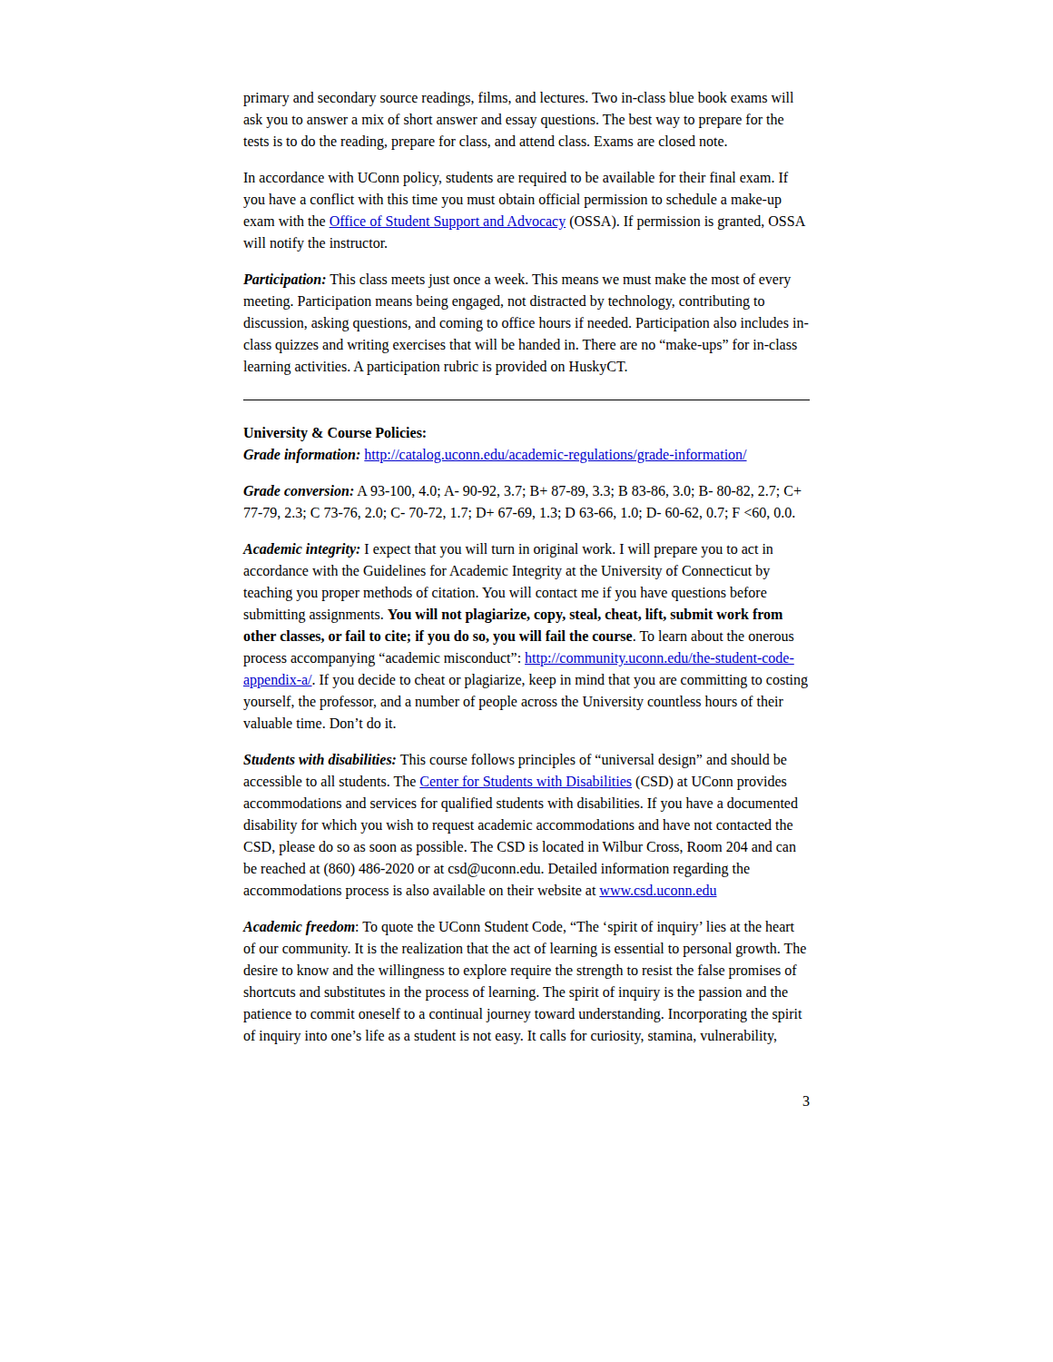primary and secondary source readings, films, and lectures. Two in-class blue book exams will ask you to answer a mix of short answer and essay questions. The best way to prepare for the tests is to do the reading, prepare for class, and attend class. Exams are closed note.
In accordance with UConn policy, students are required to be available for their final exam. If you have a conflict with this time you must obtain official permission to schedule a make-up exam with the Office of Student Support and Advocacy (OSSA). If permission is granted, OSSA will notify the instructor.
Participation: This class meets just once a week. This means we must make the most of every meeting. Participation means being engaged, not distracted by technology, contributing to discussion, asking questions, and coming to office hours if needed. Participation also includes in-class quizzes and writing exercises that will be handed in. There are no “make-ups” for in-class learning activities. A participation rubric is provided on HuskyCT.
University & Course Policies:
Grade information: http://catalog.uconn.edu/academic-regulations/grade-information/
Grade conversion: A 93-100, 4.0; A- 90-92, 3.7; B+ 87-89, 3.3; B 83-86, 3.0; B- 80-82, 2.7; C+ 77-79, 2.3; C 73-76, 2.0; C- 70-72, 1.7; D+ 67-69, 1.3; D 63-66, 1.0; D- 60-62, 0.7; F <60, 0.0.
Academic integrity: I expect that you will turn in original work. I will prepare you to act in accordance with the Guidelines for Academic Integrity at the University of Connecticut by teaching you proper methods of citation. You will contact me if you have questions before submitting assignments. You will not plagiarize, copy, steal, cheat, lift, submit work from other classes, or fail to cite; if you do so, you will fail the course. To learn about the onerous process accompanying “academic misconduct”: http://community.uconn.edu/the-student-code-appendix-a/. If you decide to cheat or plagiarize, keep in mind that you are committing to costing yourself, the professor, and a number of people across the University countless hours of their valuable time. Don’t do it.
Students with disabilities: This course follows principles of “universal design” and should be accessible to all students. The Center for Students with Disabilities (CSD) at UConn provides accommodations and services for qualified students with disabilities. If you have a documented disability for which you wish to request academic accommodations and have not contacted the CSD, please do so as soon as possible. The CSD is located in Wilbur Cross, Room 204 and can be reached at (860) 486-2020 or at csd@uconn.edu. Detailed information regarding the accommodations process is also available on their website at www.csd.uconn.edu
Academic freedom: To quote the UConn Student Code, “The ‘spirit of inquiry’ lies at the heart of our community. It is the realization that the act of learning is essential to personal growth. The desire to know and the willingness to explore require the strength to resist the false promises of shortcuts and substitutes in the process of learning. The spirit of inquiry is the passion and the patience to commit oneself to a continual journey toward understanding. Incorporating the spirit of inquiry into one’s life as a student is not easy. It calls for curiosity, stamina, vulnerability,
3